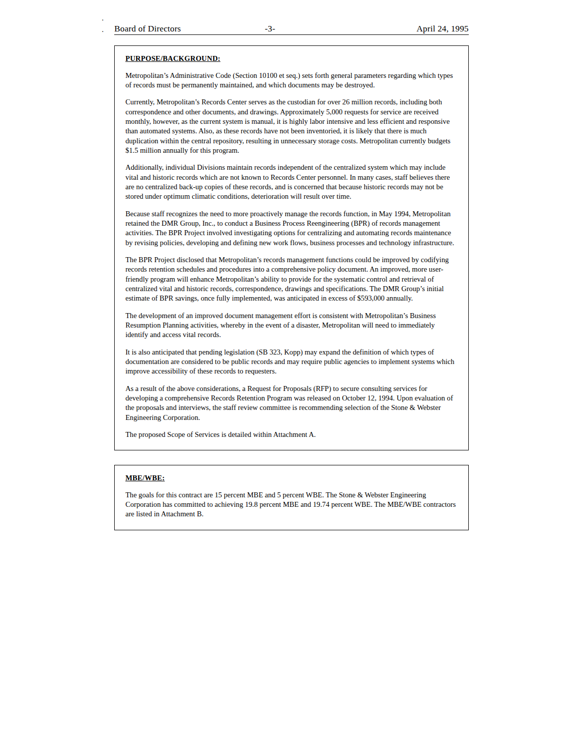·
·
Board of Directors
-3-
April 24, 1995
PURPOSE/BACKGROUND:
Metropolitan’s Administrative Code (Section 10100 et seq.) sets forth general parameters regarding which types of records must be permanently maintained, and which documents may be destroyed.
Currently, Metropolitan’s Records Center serves as the custodian for over 26 million records, including both correspondence and other documents, and drawings. Approximately 5,000 requests for service are received monthly, however, as the current system is manual, it is highly labor intensive and less efficient and responsive than automated systems. Also, as these records have not been inventoried, it is likely that there is much duplication within the central repository, resulting in unnecessary storage costs. Metropolitan currently budgets $1.5 million annually for this program.
Additionally, individual Divisions maintain records independent of the centralized system which may include vital and historic records which are not known to Records Center personnel. In many cases, staff believes there are no centralized back-up copies of these records, and is concerned that because historic records may not be stored under optimum climatic conditions, deterioration will result over time.
Because staff recognizes the need to more proactively manage the records function, in May 1994, Metropolitan retained the DMR Group, Inc., to conduct a Business Process Reengineering (BPR) of records management activities. The BPR Project involved investigating options for centralizing and automating records maintenance by revising policies, developing and defining new work flows, business processes and technology infrastructure.
The BPR Project disclosed that Metropolitan’s records management functions could be improved by codifying records retention schedules and procedures into a comprehensive policy document. An improved, more user-friendly program will enhance Metropolitan’s ability to provide for the systematic control and retrieval of centralized vital and historic records, correspondence, drawings and specifications. The DMR Group’s initial estimate of BPR savings, once fully implemented, was anticipated in excess of $593,000 annually.
The development of an improved document management effort is consistent with Metropolitan’s Business Resumption Planning activities, whereby in the event of a disaster, Metropolitan will need to immediately identify and access vital records.
It is also anticipated that pending legislation (SB 323, Kopp) may expand the definition of which types of documentation are considered to be public records and may require public agencies to implement systems which improve accessibility of these records to requesters.
As a result of the above considerations, a Request for Proposals (RFP) to secure consulting services for developing a comprehensive Records Retention Program was released on October 12, 1994. Upon evaluation of the proposals and interviews, the staff review committee is recommending selection of the Stone & Webster Engineering Corporation.
The proposed Scope of Services is detailed within Attachment A.
MBE/WBE:
The goals for this contract are 15 percent MBE and 5 percent WBE. The Stone & Webster Engineering Corporation has committed to achieving 19.8 percent MBE and 19.74 percent WBE. The MBE/WBE contractors are listed in Attachment B.